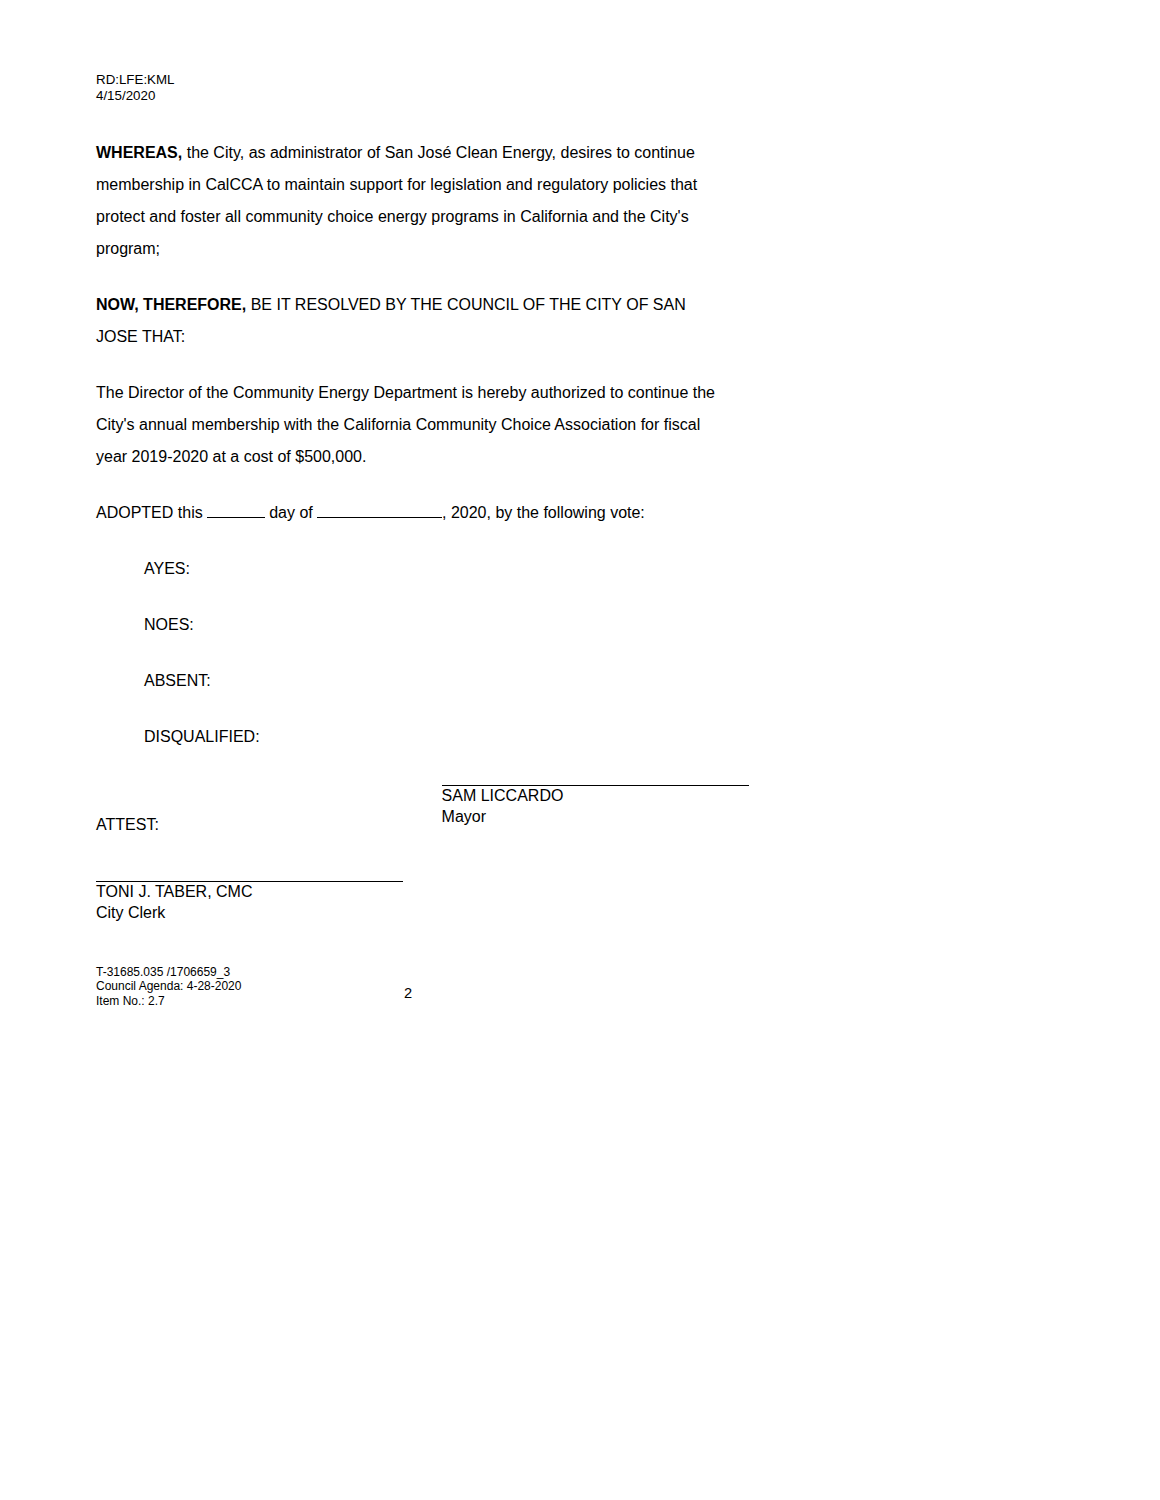RD:LFE:KML
4/15/2020
WHEREAS, the City, as administrator of San José Clean Energy, desires to continue membership in CalCCA to maintain support for legislation and regulatory policies that protect and foster all community choice energy programs in California and the City's program;
NOW, THEREFORE, BE IT RESOLVED BY THE COUNCIL OF THE CITY OF SAN JOSE THAT:
The Director of the Community Energy Department is hereby authorized to continue the City's annual membership with the California Community Choice Association for fiscal year 2019-2020 at a cost of $500,000.
ADOPTED this day of , 2020, by the following vote:
AYES:
NOES:
ABSENT:
DISQUALIFIED:
SAM LICCARDO
Mayor
ATTEST:
TONI J. TABER, CMC
City Clerk
2
T-31685.035 /1706659_3
Council Agenda: 4-28-2020
Item No.: 2.7